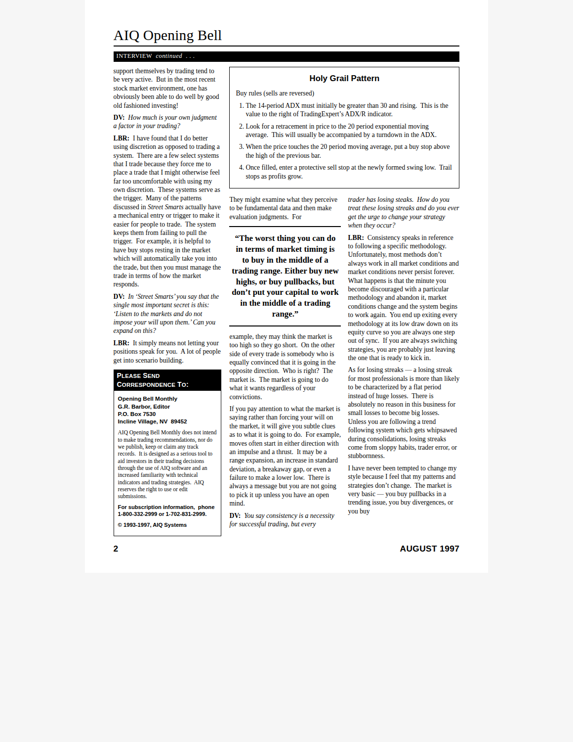AIQ Opening Bell
Interview continued . . .
support themselves by trading tend to be very active. But in the most recent stock market environment, one has obviously been able to do well by good old fashioned investing!
DV: How much is your own judgment a factor in your trading?
LBR: I have found that I do better using discretion as opposed to trading a system. There are a few select systems that I trade because they force me to place a trade that I might otherwise feel far too uncomfortable with using my own discretion. These systems serve as the trigger. Many of the patterns discussed in Street Smarts actually have a mechanical entry or trigger to make it easier for people to trade. The system keeps them from failing to pull the trigger. For example, it is helpful to have buy stops resting in the market which will automatically take you into the trade, but then you must manage the trade in terms of how the market responds.
DV: In ‘Street Smarts’ you say that the single most important secret is this: ‘Listen to the markets and do not impose your will upon them.’ Can you expand on this?
LBR: It simply means not letting your positions speak for you. A lot of people get into scenario building.
PLEASE SEND CORRESPONDENCE TO:
Opening Bell Monthly
G.R. Barbor, Editor
P.O. Box 7530
Incline Village, NV 89452
AIQ Opening Bell Monthly does not intend to make trading recommendations, nor do we publish, keep or claim any track records. It is designed as a serious tool to aid investors in their trading decisions through the use of AIQ software and an increased familiarity with technical indicators and trading strategies. AIQ reserves the right to use or edit submissions.
For subscription information, phone 1-800-332-2999 or 1-702-831-2999.
© 1993-1997, AIQ Systems
Holy Grail Pattern
Buy rules (sells are reversed)
The 14-period ADX must initially be greater than 30 and rising. This is the value to the right of TradingExpert’s ADX/R indicator.
Look for a retracement in price to the 20 period exponential moving average. This will usually be accompanied by a turndown in the ADX.
When the price touches the 20 period moving average, put a buy stop above the high of the previous bar.
Once filled, enter a protective sell stop at the newly formed swing low. Trail stops as profits grow.
They might examine what they perceive to be fundamental data and then make evaluation judgments. For
“The worst thing you can do in terms of market timing is to buy in the middle of a trading range. Either buy new highs, or buy pullbacks, but don’t put your capital to work in the middle of a trading range.”
example, they may think the market is too high so they go short. On the other side of every trade is somebody who is equally convinced that it is going in the opposite direction. Who is right? The market is. The market is going to do what it wants regardless of your convictions.
If you pay attention to what the market is saying rather than forcing your will on the market, it will give you subtle clues as to what it is going to do. For example, moves often start in either direction with an impulse and a thrust. It may be a range expansion, an increase in standard deviation, a breakaway gap, or even a failure to make a lower low. There is always a message but you are not going to pick it up unless you have an open mind.
DV: You say consistency is a necessity for successful trading, but every
trader has losing steaks. How do you treat these losing streaks and do you ever get the urge to change your strategy when they occur?
LBR: Consistency speaks in reference to following a specific methodology. Unfortunately, most methods don’t always work in all market conditions and market conditions never persist forever. What happens is that the minute you become discouraged with a particular methodology and abandon it, market conditions change and the system begins to work again. You end up exiting every methodology at its low draw down on its equity curve so you are always one step out of sync. If you are always switching strategies, you are probably just leaving the one that is ready to kick in.
As for losing streaks — a losing streak for most professionals is more than likely to be characterized by a flat period instead of huge losses. There is absolutely no reason in this business for small losses to become big losses. Unless you are following a trend following system which gets whipsawed during consolidations, losing streaks come from sloppy habits, trader error, or stubbornness.
I have never been tempted to change my style because I feel that my patterns and strategies don’t change. The market is very basic — you buy pullbacks in a trending issue, you buy divergences, or you buy
2
AUGUST 1997